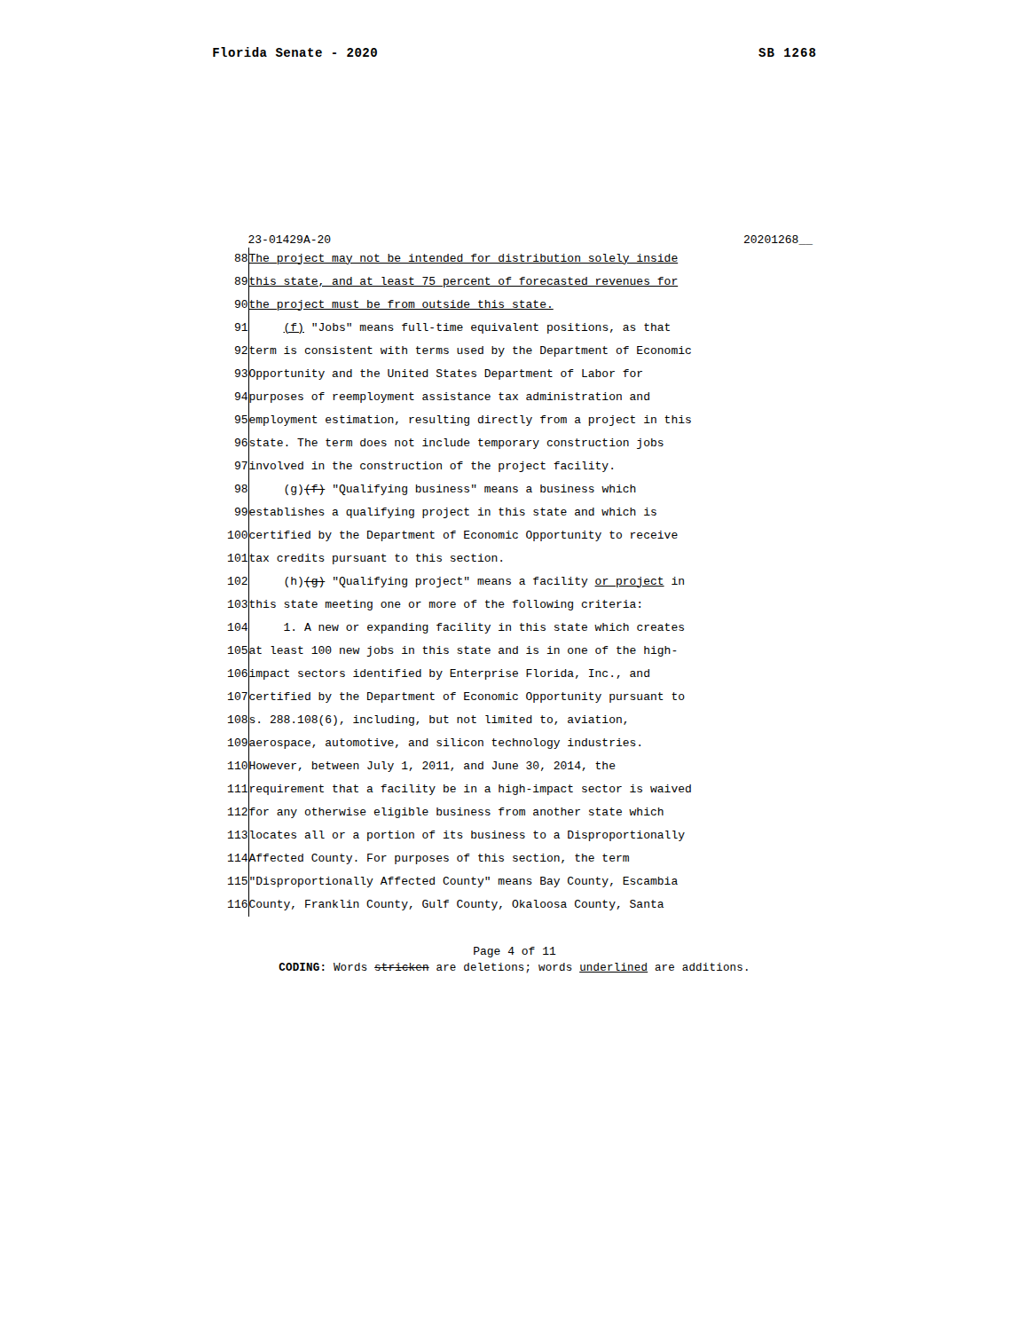Florida Senate - 2020
SB 1268
23-01429A-20
20201268__
| 88 | The project may not be intended for distribution solely inside |
| 89 | this state, and at least 75 percent of forecasted revenues for |
| 90 | the project must be from outside this state. |
| 91 | (f) "Jobs" means full-time equivalent positions, as that |
| 92 | term is consistent with terms used by the Department of Economic |
| 93 | Opportunity and the United States Department of Labor for |
| 94 | purposes of reemployment assistance tax administration and |
| 95 | employment estimation, resulting directly from a project in this |
| 96 | state. The term does not include temporary construction jobs |
| 97 | involved in the construction of the project facility. |
| 98 | (g) (f) "Qualifying business" means a business which |
| 99 | establishes a qualifying project in this state and which is |
| 100 | certified by the Department of Economic Opportunity to receive |
| 101 | tax credits pursuant to this section. |
| 102 | (h) (g) "Qualifying project" means a facility or project in |
| 103 | this state meeting one or more of the following criteria: |
| 104 | 1. A new or expanding facility in this state which creates |
| 105 | at least 100 new jobs in this state and is in one of the high- |
| 106 | impact sectors identified by Enterprise Florida, Inc., and |
| 107 | certified by the Department of Economic Opportunity pursuant to |
| 108 | s. 288.108(6), including, but not limited to, aviation, |
| 109 | aerospace, automotive, and silicon technology industries. |
| 110 | However, between July 1, 2011, and June 30, 2014, the |
| 111 | requirement that a facility be in a high-impact sector is waived |
| 112 | for any otherwise eligible business from another state which |
| 113 | locates all or a portion of its business to a Disproportionally |
| 114 | Affected County. For purposes of this section, the term |
| 115 | "Disproportionally Affected County" means Bay County, Escambia |
| 116 | County, Franklin County, Gulf County, Okaloosa County, Santa |
Page 4 of 11
CODING: Words stricken are deletions; words underlined are additions.